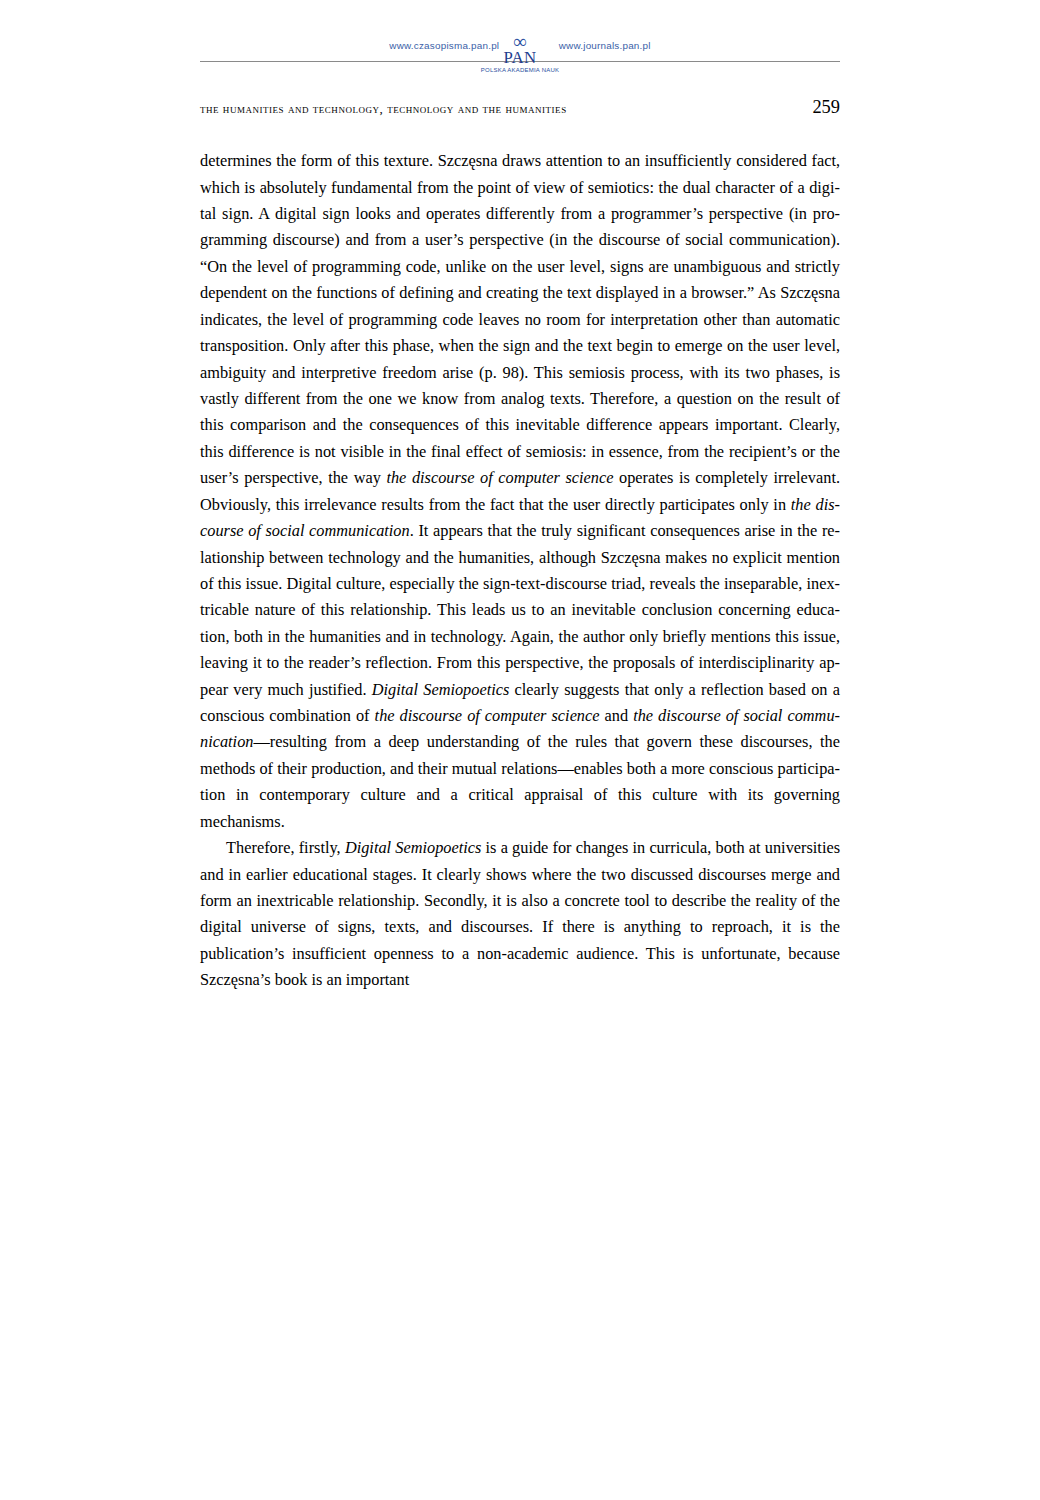www.czasopisma.pan.pl www.journals.pan.pl
∞PAN
POLSKA AKADEMIA NAUK
the humanities and technology, technology and the humanities
259
determines the form of this texture. Szczęsna draws attention to an insufficiently considered fact, which is absolutely fundamental from the point of view of semiotics: the dual character of a digital sign. A digital sign looks and operates differently from a programmer’s perspective (in programming discourse) and from a user’s perspective (in the discourse of social communication). “On the level of programming code, unlike on the user level, signs are unambiguous and strictly dependent on the functions of defining and creating the text displayed in a browser.” As Szczęsna indicates, the level of programming code leaves no room for interpretation other than automatic transposition. Only after this phase, when the sign and the text begin to emerge on the user level, ambiguity and interpretive freedom arise (p. 98). This semiosis process, with its two phases, is vastly different from the one we know from analog texts. Therefore, a question on the result of this comparison and the consequences of this inevitable difference appears important. Clearly, this difference is not visible in the final effect of semiosis: in essence, from the recipient’s or the user’s perspective, the way the discourse of computer science operates is completely irrelevant. Obviously, this irrelevance results from the fact that the user directly participates only in the discourse of social communication. It appears that the truly significant consequences arise in the relationship between technology and the humanities, although Szczęsna makes no explicit mention of this issue. Digital culture, especially the sign-text-discourse triad, reveals the inseparable, inextricable nature of this relationship. This leads us to an inevitable conclusion concerning education, both in the humanities and in technology. Again, the author only briefly mentions this issue, leaving it to the reader’s reflection. From this perspective, the proposals of interdisciplinarity appear very much justified. Digital Semiopoetics clearly suggests that only a reflection based on a conscious combination of the discourse of computer science and the discourse of social communication—resulting from a deep understanding of the rules that govern these discourses, the methods of their production, and their mutual relations—enables both a more conscious participation in contemporary culture and a critical appraisal of this culture with its governing mechanisms.
Therefore, firstly, Digital Semiopoetics is a guide for changes in curricula, both at universities and in earlier educational stages. It clearly shows where the two discussed discourses merge and form an inextricable relationship. Secondly, it is also a concrete tool to describe the reality of the digital universe of signs, texts, and discourses. If there is anything to reproach, it is the publication’s insufficient openness to a non-academic audience. This is unfortunate, because Szczęsna’s book is an important